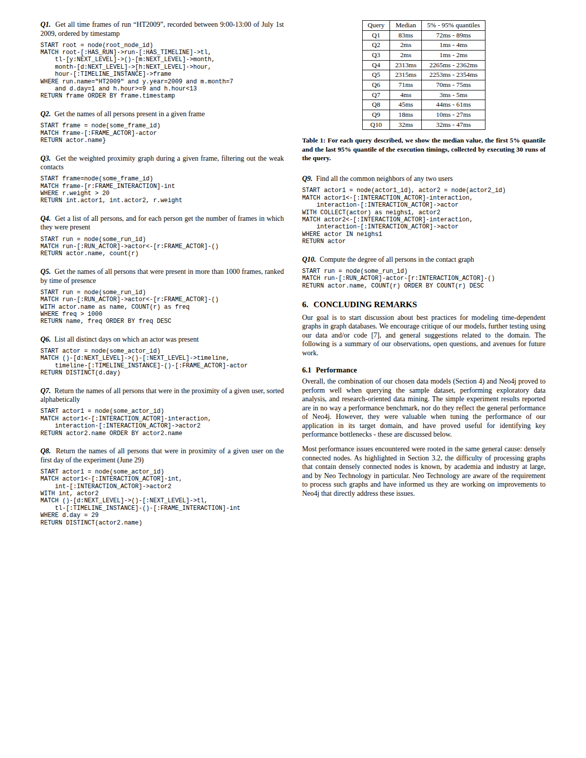Q1. Get all time frames of run “HT2009”, recorded between 9:00-13:00 of July 1st 2009, ordered by timestamp
START root = node(root_node_id)
MATCH root-[:HAS_RUN]->run-[:HAS_TIMELINE]->tl,
    tl-[y:NEXT_LEVEL]->()-[m:NEXT_LEVEL]->month,
    month-[d:NEXT_LEVEL]->[h:NEXT_LEVEL]->hour,
    hour-[:TIMELINE_INSTANCE]->frame
WHERE run.name="HT2009" and y.year=2009 and m.month=7
    and d.day=1 and h.hour>=9 and h.hour<13
RETURN frame ORDER BY frame.timestamp
Q2. Get the names of all persons present in a given frame
START frame = node(some_frame_id)
MATCH frame-[:FRAME_ACTOR]-actor
RETURN actor.name}
Q3. Get the weighted proximity graph during a given frame, filtering out the weak contacts
START frame=node(some_frame_id)
MATCH frame-[r:FRAME_INTERACTION]-int
WHERE r.weight > 20
RETURN int.actor1, int.actor2, r.weight
Q4. Get a list of all persons, and for each person get the number of frames in which they were present
START run = node(some_run_id)
MATCH run-[:RUN_ACTOR]->actor<-[r:FRAME_ACTOR]-()
RETURN actor.name, count(r)
Q5. Get the names of all persons that were present in more than 1000 frames, ranked by time of presence
START run = node(some_run_id)
MATCH run-[:RUN_ACTOR]->actor<-[r:FRAME_ACTOR]-()
WITH actor.name as name, COUNT(r) as freq
WHERE freq > 1000
RETURN name, freq ORDER BY freq DESC
Q6. List all distinct days on which an actor was present
START actor = node(some_actor_id)
MATCH ()-[d:NEXT_LEVEL]->()-[:NEXT_LEVEL]->timeline,
    timeline-[:TIMELINE_INSTANCE]-()-[:FRAME_ACTOR]-actor
RETURN DISTINCT(d.day)
Q7. Return the names of all persons that were in the proximity of a given user, sorted alphabetically
START actor1 = node(some_actor_id)
MATCH actor1<-[:INTERACTION_ACTOR]-interaction,
    interaction-[:INTERACTION_ACTOR]->actor2
RETURN actor2.name ORDER BY actor2.name
Q8. Return the names of all persons that were in proximity of a given user on the first day of the experiment (June 29)
START actor1 = node(some_actor_id)
MATCH actor1<-[:INTERACTION_ACTOR]-int,
    int-[:INTERACTION_ACTOR]->actor2
WITH int, actor2
MATCH ()-[d:NEXT_LEVEL]->()-[:NEXT_LEVEL]->tl,
    tl-[:TIMELINE_INSTANCE]-()-[:FRAME_INTERACTION]-int
WHERE d.day = 29
RETURN DISTINCT(actor2.name)
| Query | Median | 5% - 95% quantiles |
| --- | --- | --- |
| Q1 | 83ms | 72ms - 89ms |
| Q2 | 2ms | 1ms - 4ms |
| Q3 | 2ms | 1ms - 2ms |
| Q4 | 2313ms | 2265ms - 2362ms |
| Q5 | 2315ms | 2253ms - 2354ms |
| Q6 | 71ms | 70ms - 75ms |
| Q7 | 4ms | 3ms - 5ms |
| Q8 | 45ms | 44ms - 61ms |
| Q9 | 18ms | 10ms - 27ms |
| Q10 | 32ms | 32ms - 47ms |
Table 1: For each query described, we show the median value, the first 5% quantile and the last 95% quantile of the execution timings, collected by executing 30 runs of the query.
Q9. Find all the common neighbors of any two users
START actor1 = node(actor1_id), actor2 = node(actor2_id)
MATCH actor1<-[:INTERACTION_ACTOR]-interaction,
    interaction-[:INTERACTION_ACTOR]->actor
WITH COLLECT(actor) as neighs1, actor2
MATCH actor2<-[:INTERACTION_ACTOR]-interaction,
    interaction-[:INTERACTION_ACTOR]->actor
WHERE actor IN neighs1
RETURN actor
Q10. Compute the degree of all persons in the contact graph
START run = node(some_run_id)
MATCH run-[:RUN_ACTOR]-actor-[r:INTERACTION_ACTOR]-()
RETURN actor.name, COUNT(r) ORDER BY COUNT(r) DESC
6. CONCLUDING REMARKS
Our goal is to start discussion about best practices for modeling time-dependent graphs in graph databases. We encourage critique of our models, further testing using our data and/or code [7], and general suggestions related to the domain. The following is a summary of our observations, open questions, and avenues for future work.
6.1 Performance
Overall, the combination of our chosen data models (Section 4) and Neo4j proved to perform well when querying the sample dataset, performing exploratory data analysis, and research-oriented data mining. The simple experiment results reported are in no way a performance benchmark, nor do they reflect the general performance of Neo4j. However, they were valuable when tuning the performance of our application in its target domain, and have proved useful for identifying key performance bottlenecks - these are discussed below.
Most performance issues encountered were rooted in the same general cause: densely connected nodes. As highlighted in Section 3.2, the difficulty of processing graphs that contain densely connected nodes is known, by academia and industry at large, and by Neo Technology in particular. Neo Technology are aware of the requirement to process such graphs and have informed us they are working on improvements to Neo4j that directly address these issues.